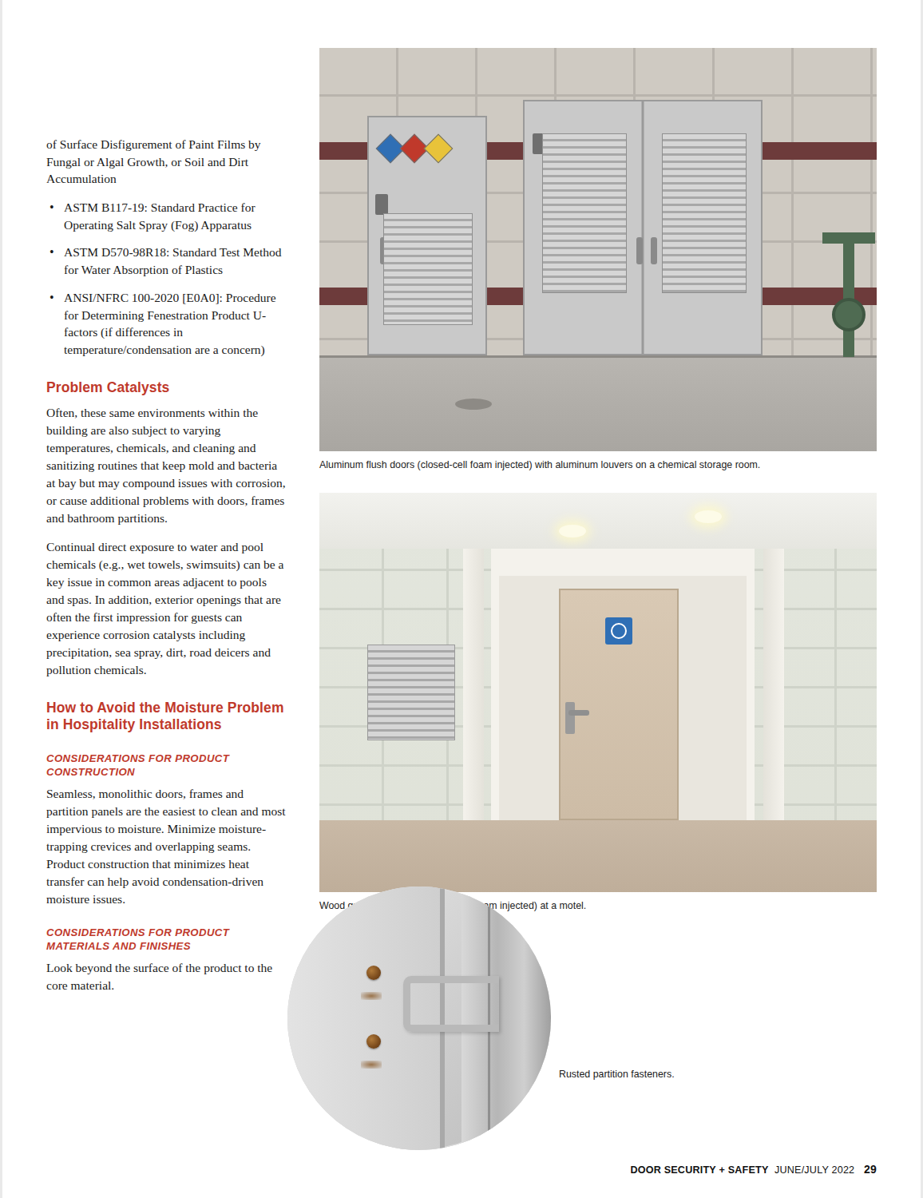of Surface Disfigurement of Paint Films by Fungal or Algal Growth, or Soil and Dirt Accumulation
ASTM B117-19: Standard Practice for Operating Salt Spray (Fog) Apparatus
ASTM D570-98R18: Standard Test Method for Water Absorption of Plastics
ANSI/NFRC 100-2020 [E0A0]: Procedure for Determining Fenestration Product U-factors (if differences in temperature/condensation are a concern)
Problem Catalysts
Often, these same environments within the building are also subject to varying temperatures, chemicals, and cleaning and sanitizing routines that keep mold and bacteria at bay but may compound issues with corrosion, or cause additional problems with doors, frames and bathroom partitions.
Continual direct exposure to water and pool chemicals (e.g., wet towels, swimsuits) can be a key issue in common areas adjacent to pools and spas. In addition, exterior openings that are often the first impression for guests can experience corrosion catalysts including precipitation, sea spray, dirt, road deicers and pollution chemicals.
How to Avoid the Moisture Problem in Hospitality Installations
Considerations for Product Construction
Seamless, monolithic doors, frames and partition panels are the easiest to clean and most impervious to moisture. Minimize moisture-trapping crevices and overlapping seams. Product construction that minimizes heat transfer can help avoid condensation-driven moisture issues.
Considerations for Product Materials and Finishes
Look beyond the surface of the product to the core material.
Aluminum flush doors (closed-cell foam injected) with aluminum louvers on a chemical storage room.
Wood grain FRP doors (closed-cell foam injected) at a motel.
Rusted partition fasteners.
DOOR SECURITY + SAFETY JUNE/JULY 2022 29